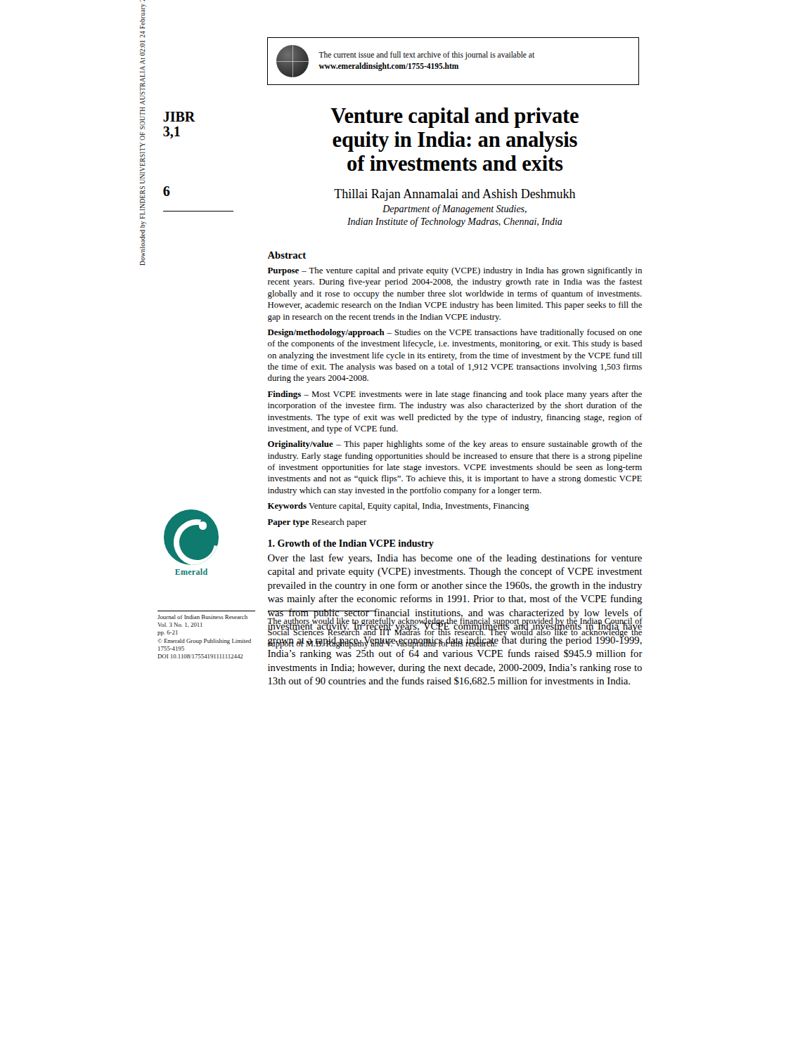Downloaded by FLINDERS UNIVERSITY OF SOUTH AUSTRALIA At 02:01 24 February 2016 (PT)
The current issue and full text archive of this journal is available at
www.emeraldinsight.com/1755-4195.htm
JIBR
3,1
6
Venture capital and private
equity in India: an analysis
of investments and exits
Thillai Rajan Annamalai and Ashish Deshmukh
Department of Management Studies,
Indian Institute of Technology Madras, Chennai, India
Abstract
Purpose – The venture capital and private equity (VCPE) industry in India has grown significantly in recent years. During five-year period 2004-2008, the industry growth rate in India was the fastest globally and it rose to occupy the number three slot worldwide in terms of quantum of investments. However, academic research on the Indian VCPE industry has been limited. This paper seeks to fill the gap in research on the recent trends in the Indian VCPE industry.
Design/methodology/approach – Studies on the VCPE transactions have traditionally focused on one of the components of the investment lifecycle, i.e. investments, monitoring, or exit. This study is based on analyzing the investment life cycle in its entirety, from the time of investment by the VCPE fund till the time of exit. The analysis was based on a total of 1,912 VCPE transactions involving 1,503 firms during the years 2004-2008.
Findings – Most VCPE investments were in late stage financing and took place many years after the incorporation of the investee firm. The industry was also characterized by the short duration of the investments. The type of exit was well predicted by the type of industry, financing stage, region of investment, and type of VCPE fund.
Originality/value – This paper highlights some of the key areas to ensure sustainable growth of the industry. Early stage funding opportunities should be increased to ensure that there is a strong pipeline of investment opportunities for late stage investors. VCPE investments should be seen as long-term investments and not as “quick flips”. To achieve this, it is important to have a strong domestic VCPE industry which can stay invested in the portfolio company for a longer term.
Keywords Venture capital, Equity capital, India, Investments, Financing
Paper type Research paper
1. Growth of the Indian VCPE industry
Over the last few years, India has become one of the leading destinations for venture capital and private equity (VCPE) investments. Though the concept of VCPE investment prevailed in the country in one form or another since the 1960s, the growth in the industry was mainly after the economic reforms in 1991. Prior to that, most of the VCPE funding was from public sector financial institutions, and was characterized by low levels of investment activity. In recent years, VCPE commitments and investments in India have grown at a rapid pace. Venture economics data indicate that during the period 1990-1999, India’s ranking was 25th out of 64 and various VCPE funds raised $945.9 million for investments in India; however, during the next decade, 2000-2009, India’s ranking rose to 13th out of 90 countries and the funds raised $16,682.5 million for investments in India.
Emerald
Journal of Indian Business Research
Vol. 3 No. 1, 2011
pp. 6-21
© Emerald Group Publishing Limited
1755-4195
DOI 10.1108/17554191111112442
The authors would like to gratefully acknowledge the financial support provided by the Indian Council of Social Sciences Research and IIT Madras for this research. They would also like to acknowledge the support of M.B. Raghupathy and V. Vasupradha for this research.